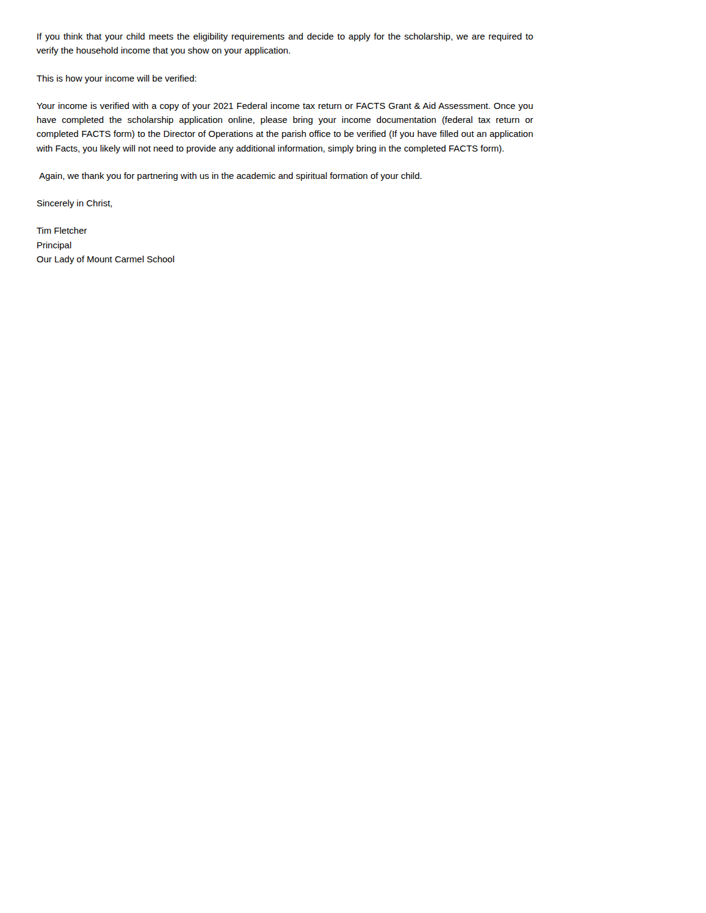If you think that your child meets the eligibility requirements and decide to apply for the scholarship, we are required to verify the household income that you show on your application.
This is how your income will be verified:
Your income is verified with a copy of your 2021 Federal income tax return or FACTS Grant & Aid Assessment. Once you have completed the scholarship application online, please bring your income documentation (federal tax return or completed FACTS form) to the Director of Operations at the parish office to be verified (If you have filled out an application with Facts, you likely will not need to provide any additional information, simply bring in the completed FACTS form).
Again, we thank you for partnering with us in the academic and spiritual formation of your child.
Sincerely in Christ,
Tim Fletcher
Principal
Our Lady of Mount Carmel School